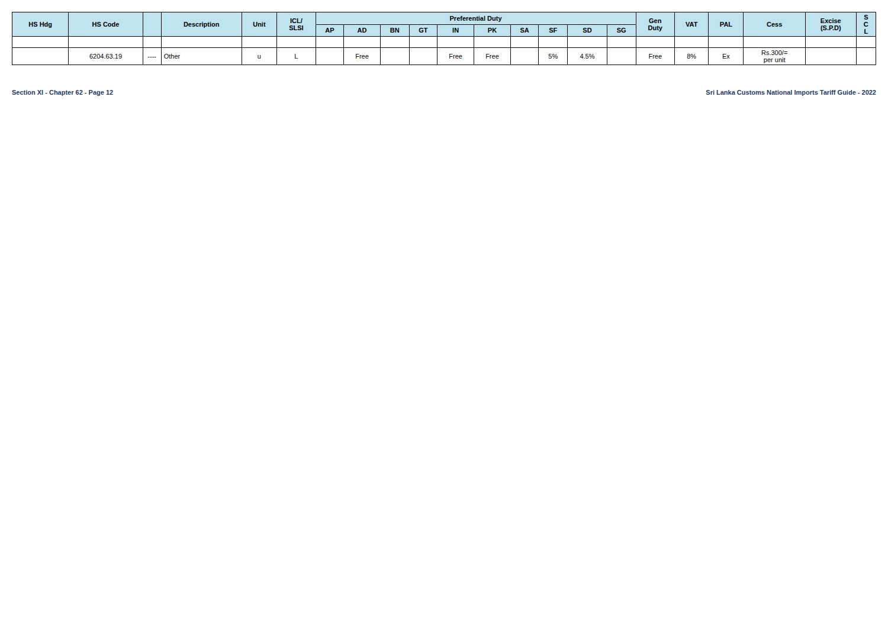| HS Hdg | HS Code | | Description | Unit | ICL/ SLSI | Preferential Duty | Gen Duty | VAT | PAL | Cess | Excise (S.P.D) | S C L |
| --- | --- | --- | --- | --- | --- | --- | --- | --- | --- | --- | --- | --- |
| AP | AD | BN | GT | IN | PK | SA | SF | SD | SG |
| | 6204.63.19 | ---- | Other | u | L | | Free | | | Free | Free | | 5% | 4.5% | | Free | 8% | Ex | Rs.300/= per unit | | |
Section XI - Chapter 62 - Page 12
Sri Lanka Customs National Imports Tariff Guide - 2022